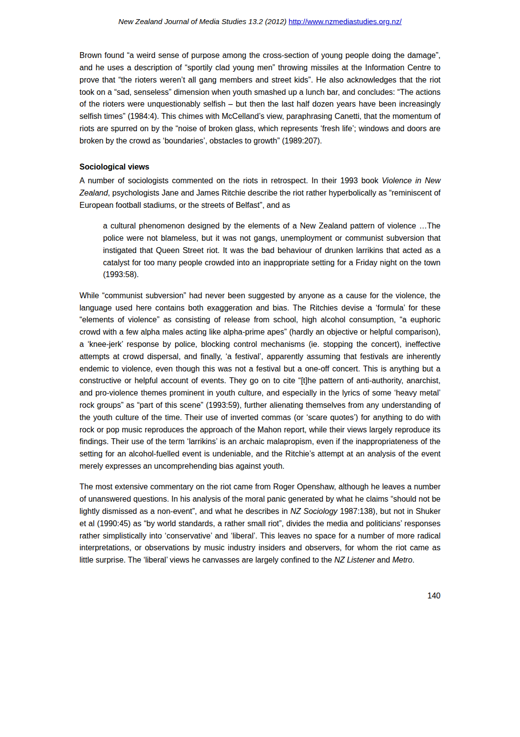New Zealand Journal of Media Studies 13.2 (2012) http://www.nzmediastudies.org.nz/
Brown found “a weird sense of purpose among the cross-section of young people doing the damage”, and he uses a description of “sportily clad young men” throwing missiles at the Information Centre to prove that “the rioters weren’t all gang members and street kids”. He also acknowledges that the riot took on a “sad, senseless” dimension when youth smashed up a lunch bar, and concludes: “The actions of the rioters were unquestionably selfish – but then the last half dozen years have been increasingly selfish times” (1984:4). This chimes with McCelland’s view, paraphrasing Canetti, that the momentum of riots are spurred on by the “noise of broken glass, which represents ‘fresh life’; windows and doors are broken by the crowd as ‘boundaries’, obstacles to growth” (1989:207).
Sociological views
A number of sociologists commented on the riots in retrospect. In their 1993 book Violence in New Zealand, psychologists Jane and James Ritchie describe the riot rather hyperbolically as “reminiscent of European football stadiums, or the streets of Belfast”, and as
a cultural phenomenon designed by the elements of a New Zealand pattern of violence …The police were not blameless, but it was not gangs, unemployment or communist subversion that instigated that Queen Street riot. It was the bad behaviour of drunken larrikins that acted as a catalyst for too many people crowded into an inappropriate setting for a Friday night on the town (1993:58).
While “communist subversion” had never been suggested by anyone as a cause for the violence, the language used here contains both exaggeration and bias. The Ritchies devise a ‘formula’ for these “elements of violence” as consisting of release from school, high alcohol consumption, “a euphoric crowd with a few alpha males acting like alpha-prime apes” (hardly an objective or helpful comparison), a ‘knee-jerk’ response by police, blocking control mechanisms (ie. stopping the concert), ineffective attempts at crowd dispersal, and finally, ‘a festival’, apparently assuming that festivals are inherently endemic to violence, even though this was not a festival but a one-off concert. This is anything but a constructive or helpful account of events. They go on to cite “[t]he pattern of anti-authority, anarchist, and pro-violence themes prominent in youth culture, and especially in the lyrics of some ‘heavy metal’ rock groups” as “part of this scene” (1993:59), further alienating themselves from any understanding of the youth culture of the time. Their use of inverted commas (or ‘scare quotes’) for anything to do with rock or pop music reproduces the approach of the Mahon report, while their views largely reproduce its findings. Their use of the term ‘larrikins’ is an archaic malapropism, even if the inappropriateness of the setting for an alcohol-fuelled event is undeniable, and the Ritchie’s attempt at an analysis of the event merely expresses an uncomprehending bias against youth.
The most extensive commentary on the riot came from Roger Openshaw, although he leaves a number of unanswered questions. In his analysis of the moral panic generated by what he claims “should not be lightly dismissed as a non-event”, and what he describes in NZ Sociology 1987:138), but not in Shuker et al (1990:45) as “by world standards, a rather small riot”, divides the media and politicians’ responses rather simplistically into ‘conservative’ and ‘liberal’. This leaves no space for a number of more radical interpretations, or observations by music industry insiders and observers, for whom the riot came as little surprise. The ‘liberal’ views he canvasses are largely confined to the NZ Listener and Metro.
140